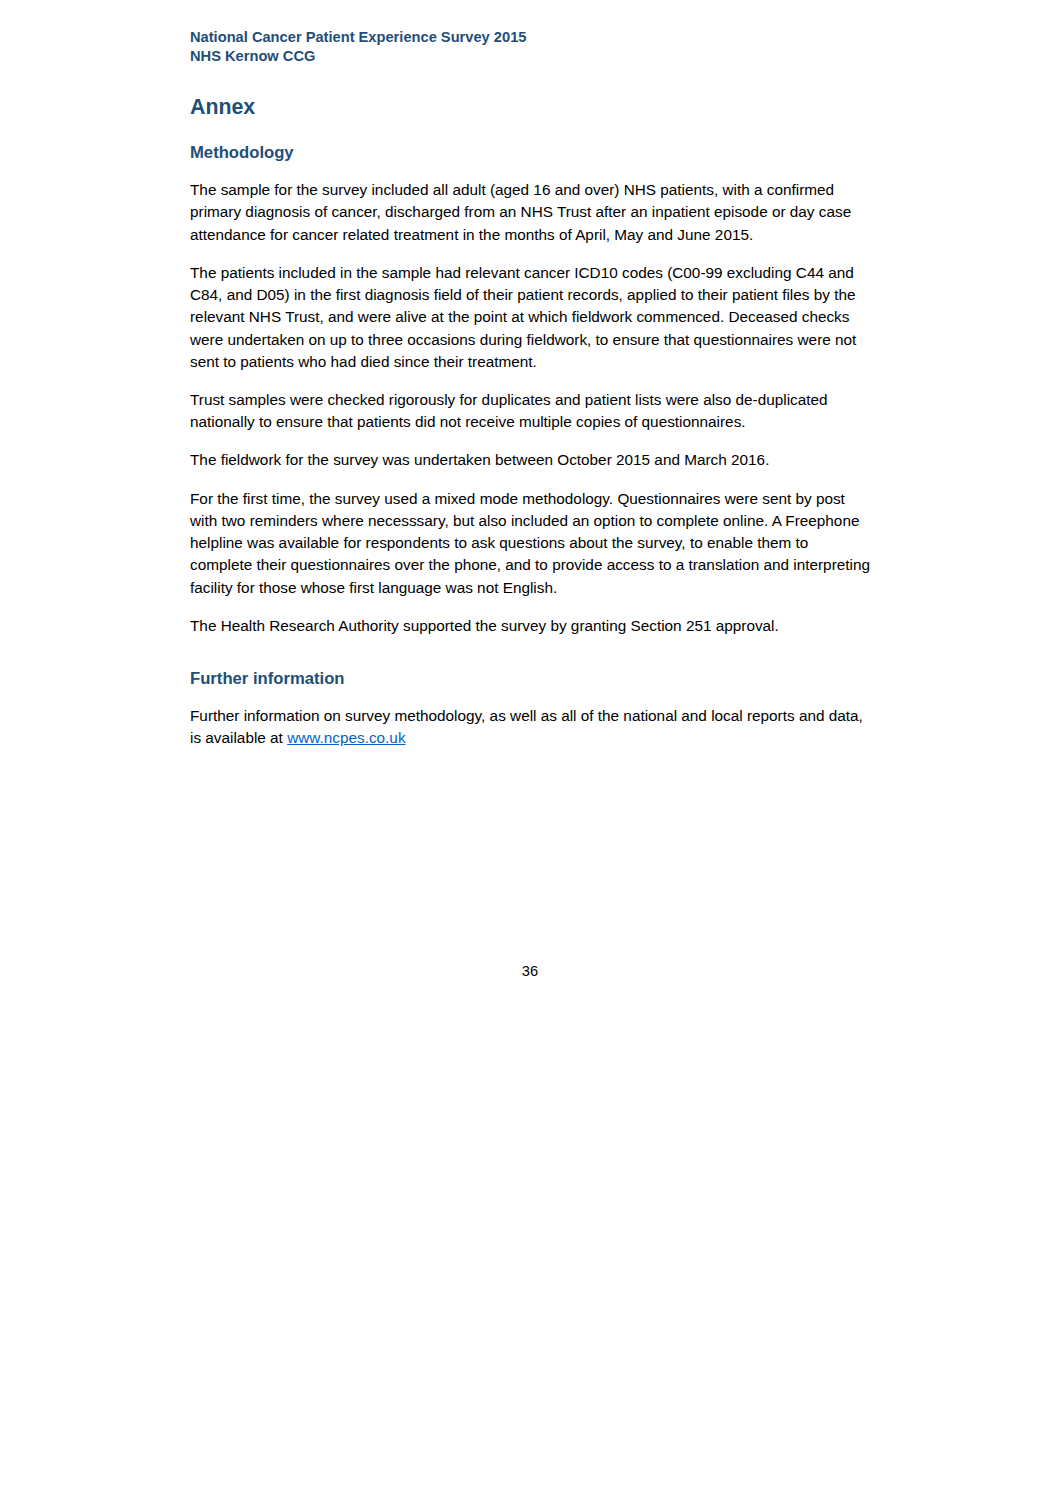National Cancer Patient Experience Survey 2015 NHS Kernow CCG
Annex
Methodology
The sample for the survey included all adult (aged 16 and over) NHS patients, with a confirmed primary diagnosis of cancer, discharged from an NHS Trust after an inpatient episode or day case attendance for cancer related treatment in the months of April, May and June 2015.
The patients included in the sample had relevant cancer ICD10 codes (C00-99 excluding C44 and C84, and D05) in the first diagnosis field of their patient records, applied to their patient files by the relevant NHS Trust, and were alive at the point at which fieldwork commenced. Deceased checks were undertaken on up to three occasions during fieldwork, to ensure that questionnaires were not sent to patients who had died since their treatment.
Trust samples were checked rigorously for duplicates and patient lists were also de-duplicated nationally to ensure that patients did not receive multiple copies of questionnaires.
The fieldwork for the survey was undertaken between October 2015 and March 2016.
For the first time, the survey used a mixed mode methodology. Questionnaires were sent by post with two reminders where necesssary, but also included an option to complete online. A Freephone helpline was available for respondents to ask questions about the survey, to enable them to complete their questionnaires over the phone, and to provide access to a translation and interpreting facility for those whose first language was not English.
The Health Research Authority supported the survey by granting Section 251 approval.
Further information
Further information on survey methodology, as well as all of the national and local reports and data, is available at www.ncpes.co.uk
36